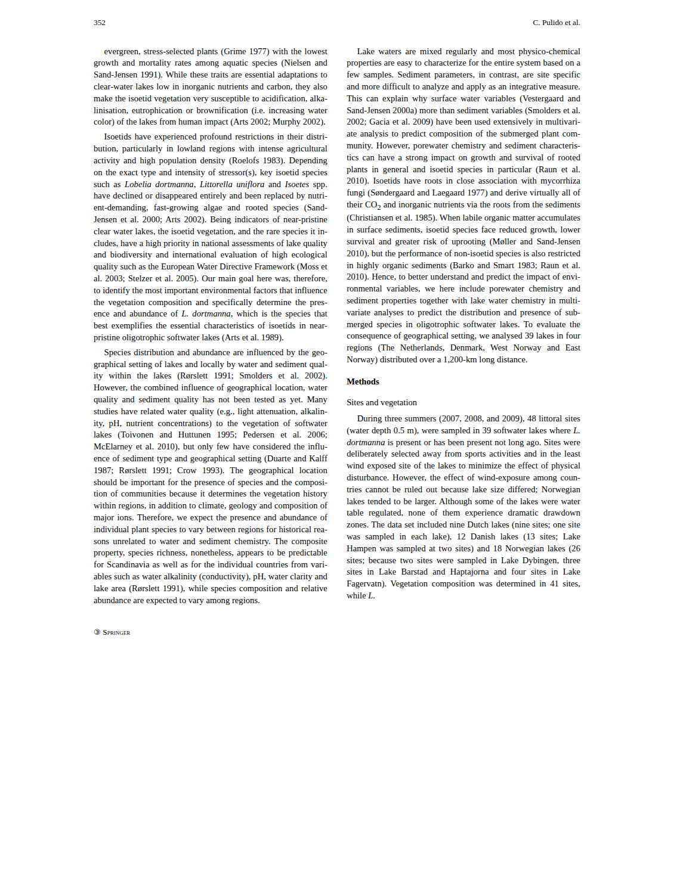352 C. Pulido et al.
evergreen, stress-selected plants (Grime 1977) with the lowest growth and mortality rates among aquatic species (Nielsen and Sand-Jensen 1991). While these traits are essential adaptations to clear-water lakes low in inorganic nutrients and carbon, they also make the isoetid vegetation very susceptible to acidification, alkalinisation, eutrophication or brownification (i.e. increasing water color) of the lakes from human impact (Arts 2002; Murphy 2002).
Isoetids have experienced profound restrictions in their distribution, particularly in lowland regions with intense agricultural activity and high population density (Roelofs 1983). Depending on the exact type and intensity of stressor(s), key isoetid species such as Lobelia dortmanna, Littorella uniflora and Isoetes spp. have declined or disappeared entirely and been replaced by nutrient-demanding, fast-growing algae and rooted species (Sand-Jensen et al. 2000; Arts 2002). Being indicators of near-pristine clear water lakes, the isoetid vegetation, and the rare species it includes, have a high priority in national assessments of lake quality and biodiversity and international evaluation of high ecological quality such as the European Water Directive Framework (Moss et al. 2003; Stelzer et al. 2005). Our main goal here was, therefore, to identify the most important environmental factors that influence the vegetation composition and specifically determine the presence and abundance of L. dortmanna, which is the species that best exemplifies the essential characteristics of isoetids in near-pristine oligotrophic softwater lakes (Arts et al. 1989).
Species distribution and abundance are influenced by the geographical setting of lakes and locally by water and sediment quality within the lakes (Rørslett 1991; Smolders et al. 2002). However, the combined influence of geographical location, water quality and sediment quality has not been tested as yet. Many studies have related water quality (e.g., light attenuation, alkalinity, pH, nutrient concentrations) to the vegetation of softwater lakes (Toivonen and Huttunen 1995; Pedersen et al. 2006; McElarney et al. 2010), but only few have considered the influence of sediment type and geographical setting (Duarte and Kalff 1987; Rørslett 1991; Crow 1993). The geographical location should be important for the presence of species and the composition of communities because it determines the vegetation history within regions, in addition to climate, geology and composition of major ions. Therefore, we expect the presence and abundance of individual plant species to vary between regions for historical reasons unrelated to water and sediment chemistry. The composite property, species richness, nonetheless, appears to be predictable for Scandinavia as well as for the individual countries from variables such as water alkalinity (conductivity), pH, water clarity and lake area (Rørslett 1991), while species composition and relative abundance are expected to vary among regions.
Lake waters are mixed regularly and most physico-chemical properties are easy to characterize for the entire system based on a few samples. Sediment parameters, in contrast, are site specific and more difficult to analyze and apply as an integrative measure. This can explain why surface water variables (Vestergaard and Sand-Jensen 2000a) more than sediment variables (Smolders et al. 2002; Gacia et al. 2009) have been used extensively in multivariate analysis to predict composition of the submerged plant community. However, porewater chemistry and sediment characteristics can have a strong impact on growth and survival of rooted plants in general and isoetid species in particular (Raun et al. 2010). Isoetids have roots in close association with mycorrhiza fungi (Søndergaard and Laegaard 1977) and derive virtually all of their CO2 and inorganic nutrients via the roots from the sediments (Christiansen et al. 1985). When labile organic matter accumulates in surface sediments, isoetid species face reduced growth, lower survival and greater risk of uprooting (Møller and Sand-Jensen 2010), but the performance of non-isoetid species is also restricted in highly organic sediments (Barko and Smart 1983; Raun et al. 2010). Hence, to better understand and predict the impact of environmental variables, we here include porewater chemistry and sediment properties together with lake water chemistry in multivariate analyses to predict the distribution and presence of submerged species in oligotrophic softwater lakes. To evaluate the consequence of geographical setting, we analysed 39 lakes in four regions (The Netherlands, Denmark, West Norway and East Norway) distributed over a 1,200-km long distance.
Methods
Sites and vegetation
During three summers (2007, 2008, and 2009), 48 littoral sites (water depth 0.5 m), were sampled in 39 softwater lakes where L. dortmanna is present or has been present not long ago. Sites were deliberately selected away from sports activities and in the least wind exposed site of the lakes to minimize the effect of physical disturbance. However, the effect of wind-exposure among countries cannot be ruled out because lake size differed; Norwegian lakes tended to be larger. Although some of the lakes were water table regulated, none of them experience dramatic drawdown zones. The data set included nine Dutch lakes (nine sites; one site was sampled in each lake), 12 Danish lakes (13 sites; Lake Hampen was sampled at two sites) and 18 Norwegian lakes (26 sites; because two sites were sampled in Lake Dybingen, three sites in Lake Barstad and Haptajorna and four sites in Lake Fagervatn). Vegetation composition was determined in 41 sites, while L.
③ Springer